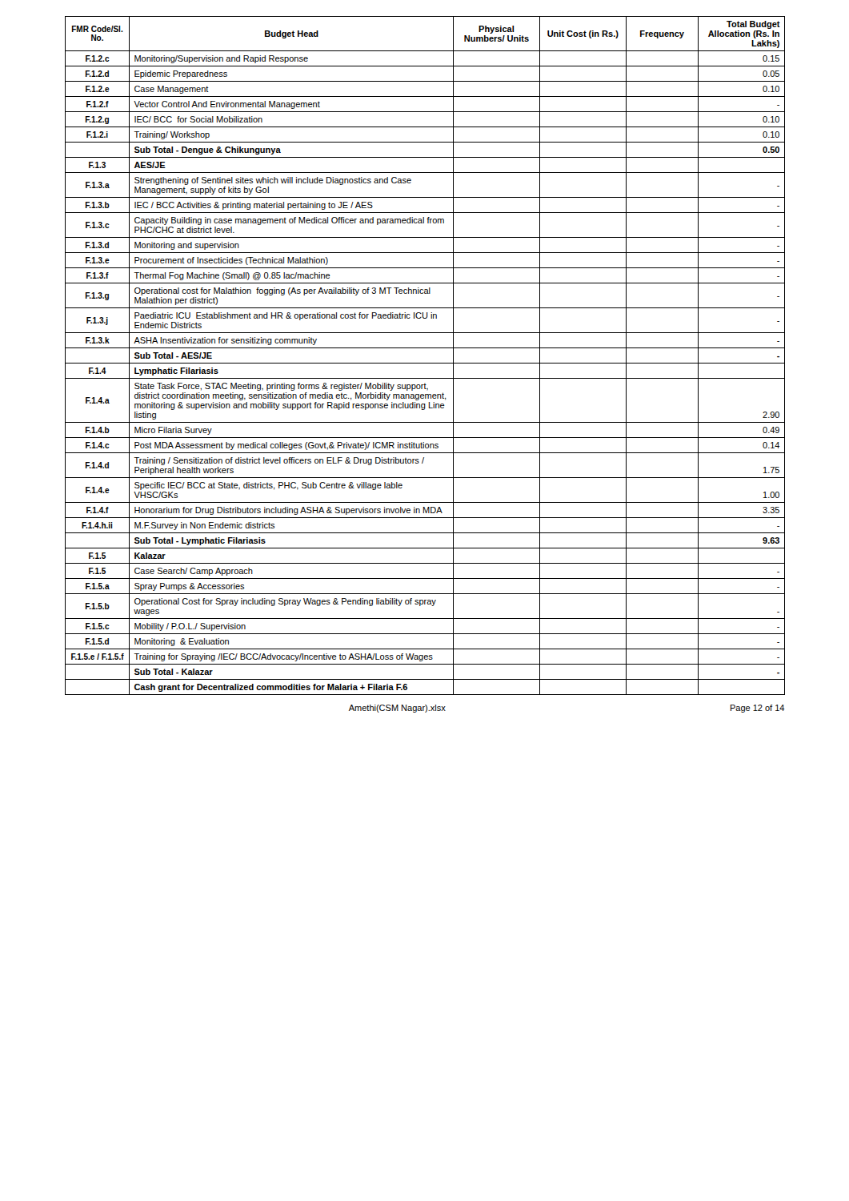| FMR Code/Sl. No. | Budget Head | Physical Numbers/ Units | Unit Cost (in Rs.) | Frequency | Total Budget Allocation (Rs. In Lakhs) |
| --- | --- | --- | --- | --- | --- |
| F.1.2.c | Monitoring/Supervision and Rapid Response | | | | 0.15 |
| F.1.2.d | Epidemic Preparedness | | | | 0.05 |
| F.1.2.e | Case Management | | | | 0.10 |
| F.1.2.f | Vector Control And Environmental Management | | | | - |
| F.1.2.g | IEC/ BCC for Social Mobilization | | | | 0.10 |
| F.1.2.i | Training/ Workshop | | | | 0.10 |
| | Sub Total - Dengue & Chikungunya | | | | 0.50 |
| F.1.3 | AES/JE | | | | |
| F.1.3.a | Strengthening of Sentinel sites which will include Diagnostics and Case Management, supply of kits by GoI | | | | - |
| F.1.3.b | IEC / BCC Activities & printing material pertaining to JE / AES | | | | - |
| F.1.3.c | Capacity Building in case management of Medical Officer and paramedical from PHC/CHC at district level. | | | | - |
| F.1.3.d | Monitoring and supervision | | | | - |
| F.1.3.e | Procurement of Insecticides (Technical Malathion) | | | | - |
| F.1.3.f | Thermal Fog Machine (Small) @ 0.85 lac/machine | | | | - |
| F.1.3.g | Operational cost for Malathion fogging (As per Availability of 3 MT Technical Malathion per district) | | | | - |
| F.1.3.j | Paediatric ICU Establishment and HR & operational cost for Paediatric ICU in Endemic Districts | | | | - |
| F.1.3.k | ASHA Insentivization for sensitizing community | | | | - |
| | Sub Total - AES/JE | | | | - |
| F.1.4 | Lymphatic Filariasis | | | | |
| F.1.4.a | State Task Force, STAC Meeting, printing forms & register/ Mobility support, district coordination meeting, sensitization of media etc., Morbidity management, monitoring & supervision and mobility support for Rapid response including Line listing | | | | 2.90 |
| F.1.4.b | Micro Filaria Survey | | | | 0.49 |
| F.1.4.c | Post MDA Assessment by medical colleges (Govt,& Private)/ ICMR institutions | | | | 0.14 |
| F.1.4.d | Training / Sensitization of district level officers on ELF & Drug Distributors / Peripheral health workers | | | | 1.75 |
| F.1.4.e | Specific IEC/ BCC at State, districts, PHC, Sub Centre & village lable VHSC/GKs | | | | 1.00 |
| F.1.4.f | Honorarium for Drug Distributors including ASHA & Supervisors involve in MDA | | | | 3.35 |
| F.1.4.h.ii | M.F.Survey in Non Endemic districts | | | | - |
| | Sub Total - Lymphatic Filariasis | | | | 9.63 |
| F.1.5 | Kalazar | | | | |
| F.1.5 | Case Search/ Camp Approach | | | | - |
| F.1.5.a | Spray Pumps & Accessories | | | | - |
| F.1.5.b | Operational Cost for Spray including Spray Wages & Pending liability of spray wages | | | | - |
| F.1.5.c | Mobility / P.O.L./ Supervision | | | | - |
| F.1.5.d | Monitoring & Evaluation | | | | - |
| F.1.5.e / F.1.5.f | Training for Spraying /IEC/ BCC/Advocacy/Incentive to ASHA/Loss of Wages | | | | - |
| | Sub Total - Kalazar | | | | - |
| | Cash grant for Decentralized commodities for Malaria + Filaria F.6 | | | | |
Amethi(CSM Nagar).xlsx Page 12 of 14